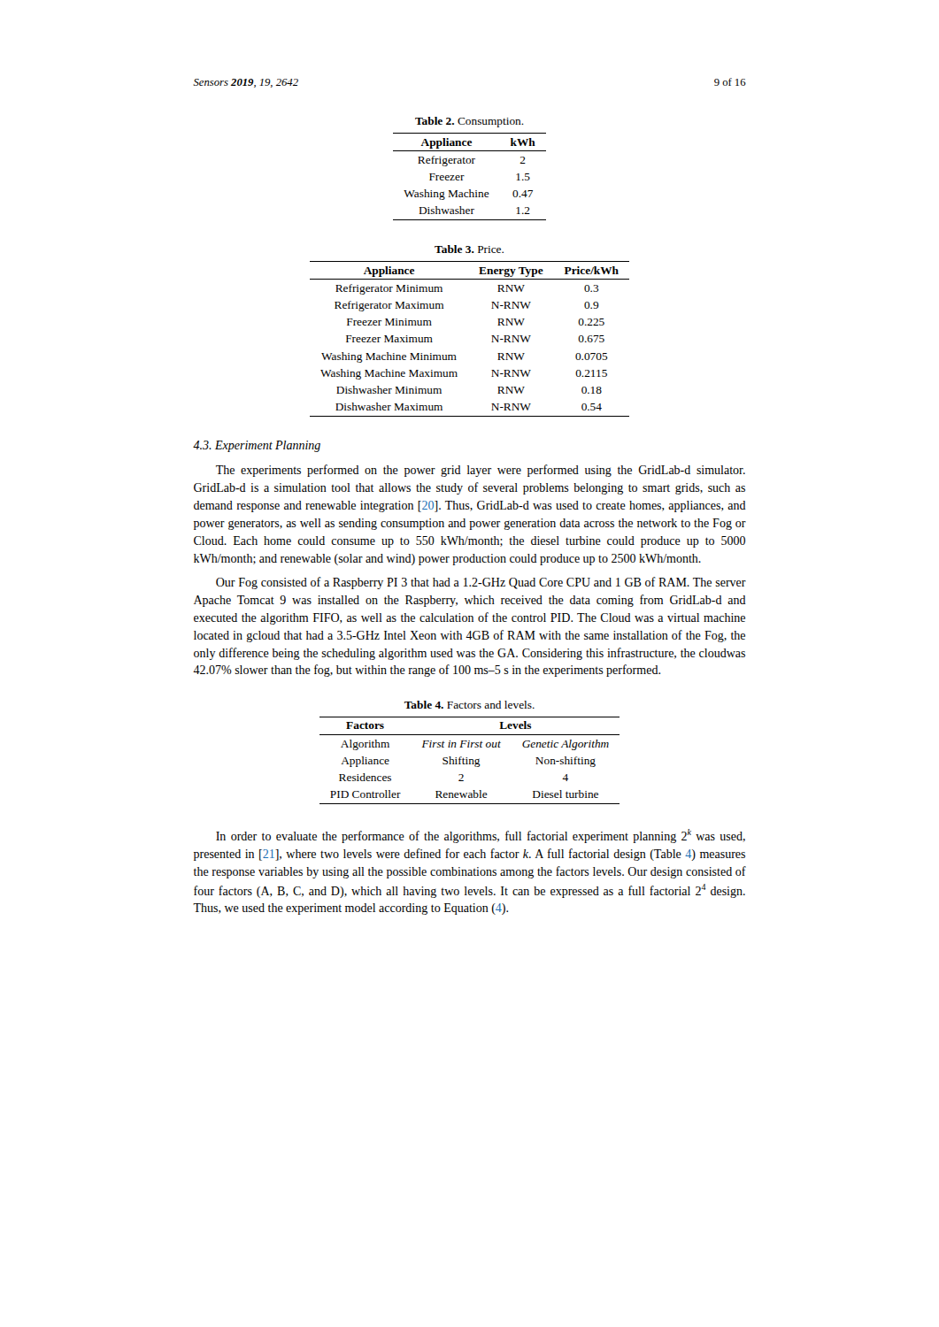Sensors 2019, 19, 2642
9 of 16
Table 2. Consumption.
| Appliance | kWh |
| --- | --- |
| Refrigerator | 2 |
| Freezer | 1.5 |
| Washing Machine | 0.47 |
| Dishwasher | 1.2 |
Table 3. Price.
| Appliance | Energy Type | Price/kWh |
| --- | --- | --- |
| Refrigerator Minimum | RNW | 0.3 |
| Refrigerator Maximum | N-RNW | 0.9 |
| Freezer Minimum | RNW | 0.225 |
| Freezer Maximum | N-RNW | 0.675 |
| Washing Machine Minimum | RNW | 0.0705 |
| Washing Machine Maximum | N-RNW | 0.2115 |
| Dishwasher Minimum | RNW | 0.18 |
| Dishwasher Maximum | N-RNW | 0.54 |
4.3. Experiment Planning
The experiments performed on the power grid layer were performed using the GridLab-d simulator. GridLab-d is a simulation tool that allows the study of several problems belonging to smart grids, such as demand response and renewable integration [20]. Thus, GridLab-d was used to create homes, appliances, and power generators, as well as sending consumption and power generation data across the network to the Fog or Cloud. Each home could consume up to 550 kWh/month; the diesel turbine could produce up to 5000 kWh/month; and renewable (solar and wind) power production could produce up to 2500 kWh/month.
Our Fog consisted of a Raspberry PI 3 that had a 1.2-GHz Quad Core CPU and 1 GB of RAM. The server Apache Tomcat 9 was installed on the Raspberry, which received the data coming from GridLab-d and executed the algorithm FIFO, as well as the calculation of the control PID. The Cloud was a virtual machine located in gcloud that had a 3.5-GHz Intel Xeon with 4GB of RAM with the same installation of the Fog, the only difference being the scheduling algorithm used was the GA. Considering this infrastructure, the cloudwas 42.07% slower than the fog, but within the range of 100 ms–5 s in the experiments performed.
Table 4. Factors and levels.
| Factors | Levels |
| --- | --- |
| Algorithm | First in First out | Genetic Algorithm |
| Appliance | Shifting | Non-shifting |
| Residences | 2 | 4 |
| PID Controller | Renewable | Diesel turbine |
In order to evaluate the performance of the algorithms, full factorial experiment planning 2k was used, presented in [21], where two levels were defined for each factor k. A full factorial design (Table 4) measures the response variables by using all the possible combinations among the factors levels. Our design consisted of four factors (A, B, C, and D), which all having two levels. It can be expressed as a full factorial 24 design. Thus, we used the experiment model according to Equation (4).